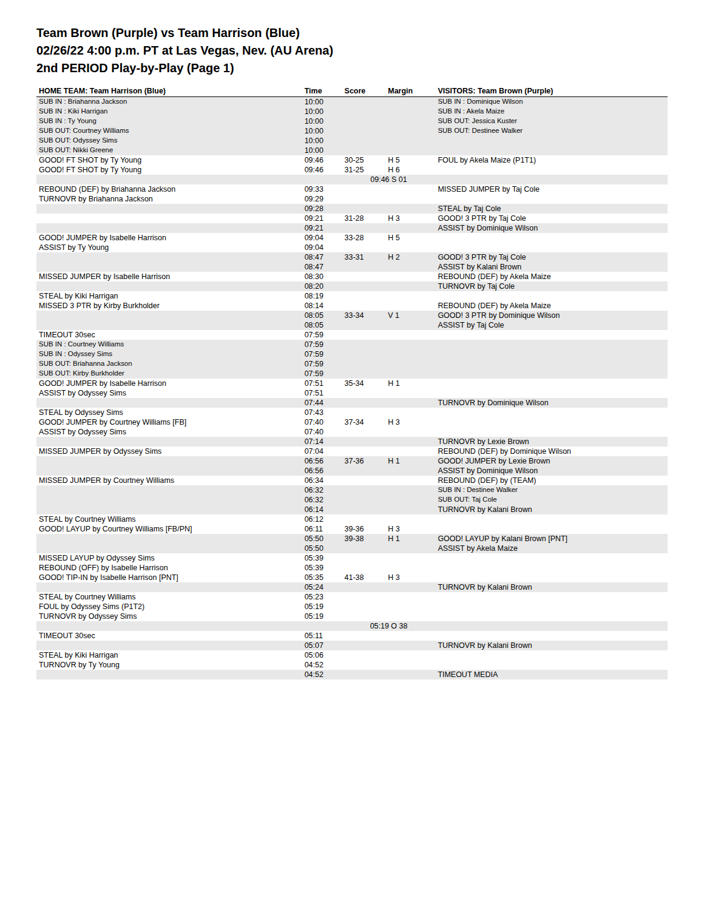Team Brown (Purple) vs Team Harrison (Blue)
02/26/22 4:00 p.m. PT at Las Vegas, Nev. (AU Arena)
2nd PERIOD Play-by-Play (Page 1)
| HOME TEAM: Team Harrison (Blue) | Time | Score | Margin | VISITORS: Team Brown (Purple) |
| --- | --- | --- | --- | --- |
| SUB IN : Briahanna Jackson | 10:00 | | | SUB IN : Dominique Wilson |
| SUB IN : Kiki Harrigan | 10:00 | | | SUB IN : Akela Maize |
| SUB IN : Ty Young | 10:00 | | | SUB OUT: Jessica Kuster |
| SUB OUT: Courtney Williams | 10:00 | | | SUB OUT: Destinee Walker |
| SUB OUT: Odyssey Sims | 10:00 | | | |
| SUB OUT: Nikki Greene | 10:00 | | | |
| GOOD! FT SHOT by Ty Young | 09:46 | 30-25 | H 5 | FOUL by Akela Maize (P1T1) |
| GOOD! FT SHOT by Ty Young | 09:46 | 31-25 | H 6 | |
| | | 09:46 S 01 | |
| REBOUND (DEF) by Briahanna Jackson | 09:33 | | | MISSED JUMPER by Taj Cole |
| TURNOVR by Briahanna Jackson | 09:29 | | | |
| | 09:28 | | | STEAL by Taj Cole |
| | 09:21 | 31-28 | H 3 | GOOD! 3 PTR by Taj Cole |
| | 09:21 | | | ASSIST by Dominique Wilson |
| GOOD! JUMPER by Isabelle Harrison | 09:04 | 33-28 | H 5 | |
| ASSIST by Ty Young | 09:04 | | | |
| | 08:47 | 33-31 | H 2 | GOOD! 3 PTR by Taj Cole |
| | 08:47 | | | ASSIST by Kalani Brown |
| MISSED JUMPER by Isabelle Harrison | 08:30 | | | REBOUND (DEF) by Akela Maize |
| | 08:20 | | | TURNOVR by Taj Cole |
| STEAL by Kiki Harrigan | 08:19 | | | |
| MISSED 3 PTR by Kirby Burkholder | 08:14 | | | REBOUND (DEF) by Akela Maize |
| | 08:05 | 33-34 | V 1 | GOOD! 3 PTR by Dominique Wilson |
| | 08:05 | | | ASSIST by Taj Cole |
| TIMEOUT 30sec | 07:59 | | | |
| SUB IN : Courtney Williams | 07:59 | | | |
| SUB IN : Odyssey Sims | 07:59 | | | |
| SUB OUT: Briahanna Jackson | 07:59 | | | |
| SUB OUT: Kirby Burkholder | 07:59 | | | |
| GOOD! JUMPER by Isabelle Harrison | 07:51 | 35-34 | H 1 | |
| ASSIST by Odyssey Sims | 07:51 | | | |
| | 07:44 | | | TURNOVR by Dominique Wilson |
| STEAL by Odyssey Sims | 07:43 | | | |
| GOOD! JUMPER by Courtney Williams [FB] | 07:40 | 37-34 | H 3 | |
| ASSIST by Odyssey Sims | 07:40 | | | |
| | 07:14 | | | TURNOVR by Lexie Brown |
| MISSED JUMPER by Odyssey Sims | 07:04 | | | REBOUND (DEF) by Dominique Wilson |
| | 06:56 | 37-36 | H 1 | GOOD! JUMPER by Lexie Brown |
| | 06:56 | | | ASSIST by Dominique Wilson |
| MISSED JUMPER by Courtney Williams | 06:34 | | | REBOUND (DEF) by (TEAM) |
| | 06:32 | | | SUB IN : Destinee Walker |
| | 06:32 | | | SUB OUT: Taj Cole |
| | 06:14 | | | TURNOVR by Kalani Brown |
| STEAL by Courtney Williams | 06:12 | | | |
| GOOD! LAYUP by Courtney Williams [FB/PN] | 06:11 | 39-36 | H 3 | |
| | 05:50 | 39-38 | H 1 | GOOD! LAYUP by Kalani Brown [PNT] |
| | 05:50 | | | ASSIST by Akela Maize |
| MISSED LAYUP by Odyssey Sims | 05:39 | | | |
| REBOUND (OFF) by Isabelle Harrison | 05:39 | | | |
| GOOD! TIP-IN by Isabelle Harrison [PNT] | 05:35 | 41-38 | H 3 | |
| | 05:24 | | | TURNOVR by Kalani Brown |
| STEAL by Courtney Williams | 05:23 | | | |
| FOUL by Odyssey Sims (P1T2) | 05:19 | | | |
| TURNOVR by Odyssey Sims | 05:19 | | | |
| | | 05:19 O 38 | |
| TIMEOUT 30sec | 05:11 | | | |
| | 05:07 | | | TURNOVR by Kalani Brown |
| STEAL by Kiki Harrigan | 05:06 | | | |
| TURNOVR by Ty Young | 04:52 | | | |
| | 04:52 | | | TIMEOUT MEDIA |